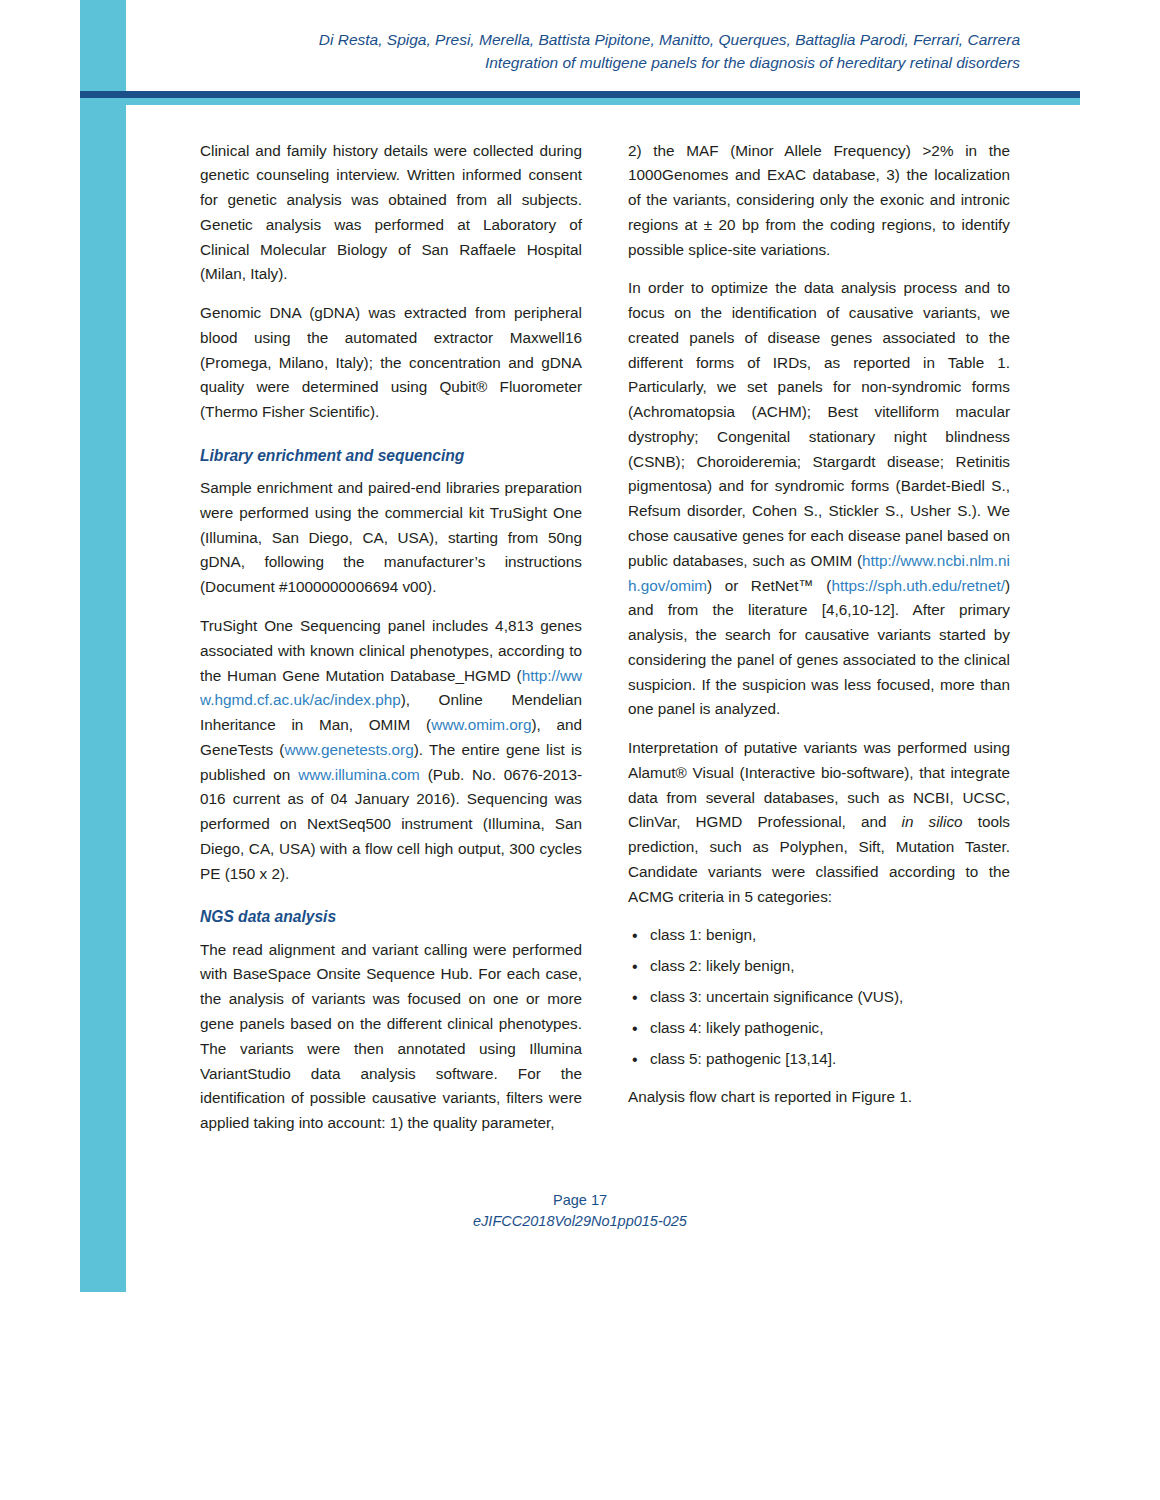Di Resta, Spiga, Presi, Merella, Battista Pipitone, Manitto, Querques, Battaglia Parodi, Ferrari, Carrera
Integration of multigene panels for the diagnosis of hereditary retinal disorders
Clinical and family history details were collected during genetic counseling interview. Written informed consent for genetic analysis was obtained from all subjects. Genetic analysis was performed at Laboratory of Clinical Molecular Biology of San Raffaele Hospital (Milan, Italy).
Genomic DNA (gDNA) was extracted from peripheral blood using the automated extractor Maxwell16 (Promega, Milano, Italy); the concentration and gDNA quality were determined using Qubit® Fluorometer (Thermo Fisher Scientific).
Library enrichment and sequencing
Sample enrichment and paired-end libraries preparation were performed using the commercial kit TruSight One (Illumina, San Diego, CA, USA), starting from 50ng gDNA, following the manufacturer’s instructions (Document #1000000006694 v00).
TruSight One Sequencing panel includes 4,813 genes associated with known clinical phenotypes, according to the Human Gene Mutation Database_HGMD (http://www.hgmd.cf.ac.uk/ac/index.php), Online Mendelian Inheritance in Man, OMIM (www.omim.org), and GeneTests (www.genetests.org). The entire gene list is published on www.illumina.com (Pub. No. 0676-2013-016 current as of 04 January 2016). Sequencing was performed on NextSeq500 instrument (Illumina, San Diego, CA, USA) with a flow cell high output, 300 cycles PE (150 x 2).
NGS data analysis
The read alignment and variant calling were performed with BaseSpace Onsite Sequence Hub. For each case, the analysis of variants was focused on one or more gene panels based on the different clinical phenotypes. The variants were then annotated using Illumina VariantStudio data analysis software. For the identification of possible causative variants, filters were applied taking into account: 1) the quality parameter,
2) the MAF (Minor Allele Frequency) >2% in the 1000Genomes and ExAC database, 3) the localization of the variants, considering only the exonic and intronic regions at ± 20 bp from the coding regions, to identify possible splice-site variations.
In order to optimize the data analysis process and to focus on the identification of causative variants, we created panels of disease genes associated to the different forms of IRDs, as reported in Table 1. Particularly, we set panels for non-syndromic forms (Achromatopsia (ACHM); Best vitelliform macular dystrophy; Congenital stationary night blindness (CSNB); Choroideremia; Stargardt disease; Retinitis pigmentosa) and for syndromic forms (Bardet-Biedl S., Refsum disorder, Cohen S., Stickler S., Usher S.). We chose causative genes for each disease panel based on public databases, such as OMIM (http://www.ncbi.nlm.nih.gov/omim) or RetNet™ (https://sph.uth.edu/retnet/) and from the literature [4,6,10-12]. After primary analysis, the search for causative variants started by considering the panel of genes associated to the clinical suspicion. If the suspicion was less focused, more than one panel is analyzed.
Interpretation of putative variants was performed using Alamut® Visual (Interactive bio-software), that integrate data from several databases, such as NCBI, UCSC, ClinVar, HGMD Professional, and in silico tools prediction, such as Polyphen, Sift, Mutation Taster. Candidate variants were classified according to the ACMG criteria in 5 categories:
class 1: benign,
class 2: likely benign,
class 3: uncertain significance (VUS),
class 4: likely pathogenic,
class 5: pathogenic [13,14].
Analysis flow chart is reported in Figure 1.
Page 17
eJIFCC2018Vol29No1pp015-025